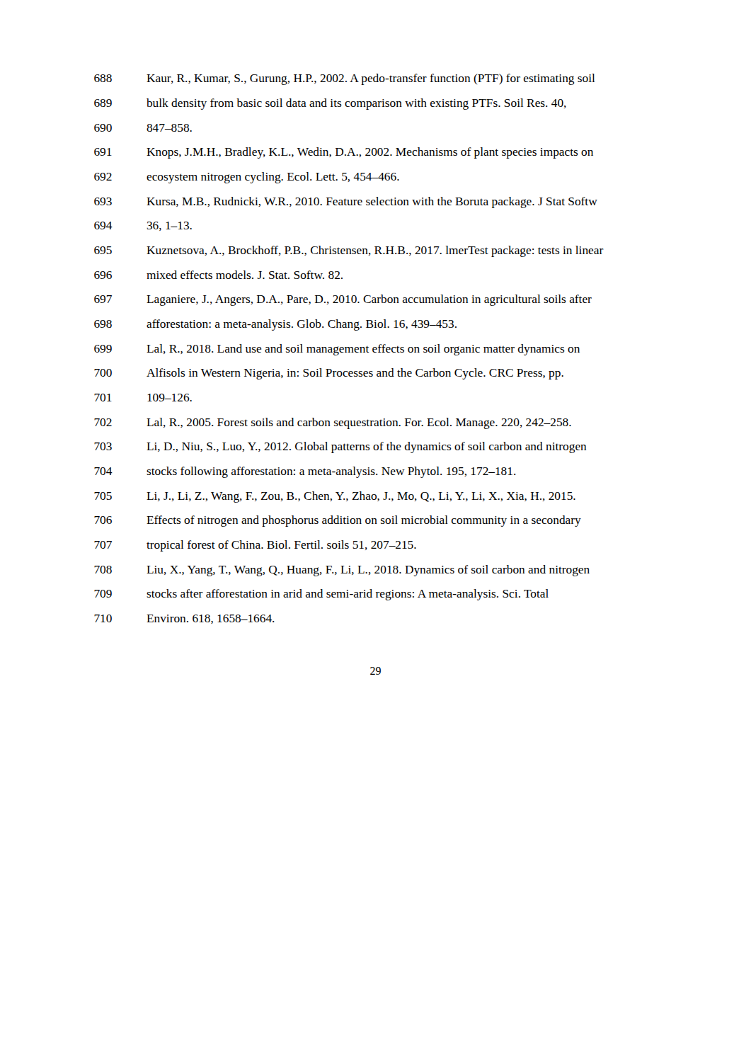688
Kaur, R., Kumar, S., Gurung, H.P., 2002. A pedo-transfer function (PTF) for estimating soil
689
bulk density from basic soil data and its comparison with existing PTFs. Soil Res. 40,
690
847–858.
691
Knops, J.M.H., Bradley, K.L., Wedin, D.A., 2002. Mechanisms of plant species impacts on
692
ecosystem nitrogen cycling. Ecol. Lett. 5, 454–466.
693
Kursa, M.B., Rudnicki, W.R., 2010. Feature selection with the Boruta package. J Stat Softw
694
36, 1–13.
695
Kuznetsova, A., Brockhoff, P.B., Christensen, R.H.B., 2017. lmerTest package: tests in linear
696
mixed effects models. J. Stat. Softw. 82.
697
Laganiere, J., Angers, D.A., Pare, D., 2010. Carbon accumulation in agricultural soils after
698
afforestation: a meta-analysis. Glob. Chang. Biol. 16, 439–453.
699
Lal, R., 2018. Land use and soil management effects on soil organic matter dynamics on
700
Alfisols in Western Nigeria, in: Soil Processes and the Carbon Cycle. CRC Press, pp.
701
109–126.
702
Lal, R., 2005. Forest soils and carbon sequestration. For. Ecol. Manage. 220, 242–258.
703
Li, D., Niu, S., Luo, Y., 2012. Global patterns of the dynamics of soil carbon and nitrogen
704
stocks following afforestation: a meta-analysis. New Phytol. 195, 172–181.
705
Li, J., Li, Z., Wang, F., Zou, B., Chen, Y., Zhao, J., Mo, Q., Li, Y., Li, X., Xia, H., 2015.
706
Effects of nitrogen and phosphorus addition on soil microbial community in a secondary
707
tropical forest of China. Biol. Fertil. soils 51, 207–215.
708
Liu, X., Yang, T., Wang, Q., Huang, F., Li, L., 2018. Dynamics of soil carbon and nitrogen
709
stocks after afforestation in arid and semi-arid regions: A meta-analysis. Sci. Total
710
Environ. 618, 1658–1664.
29